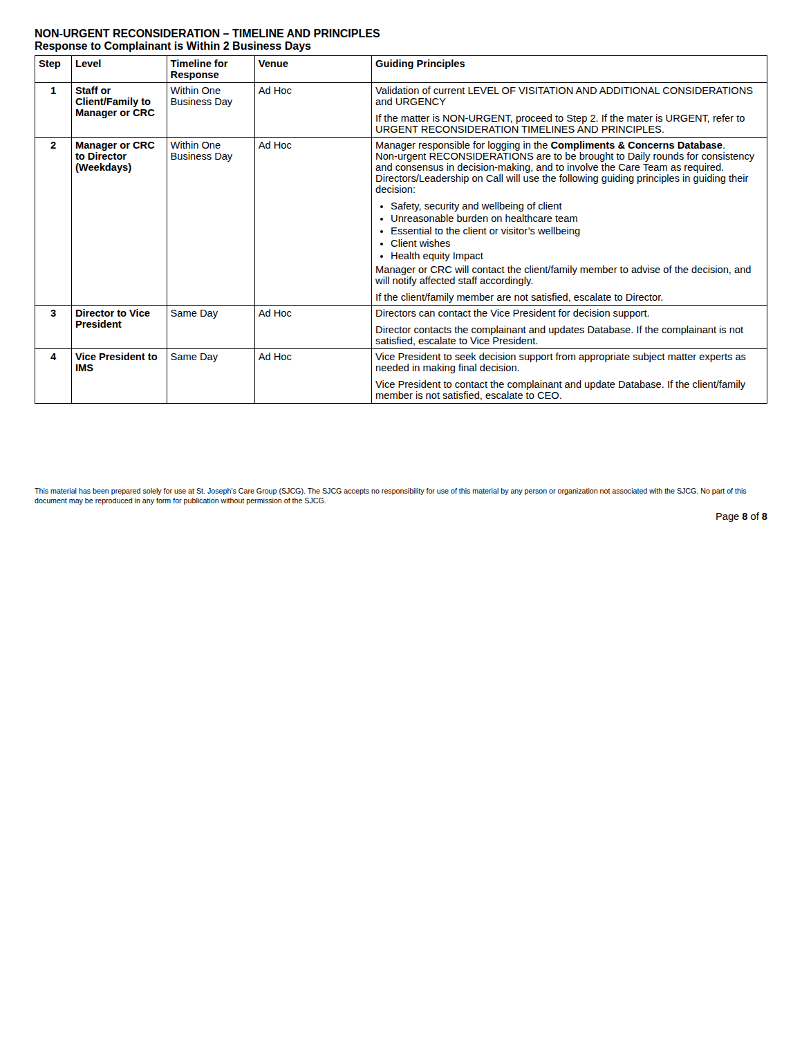Non-Urgent Reconsideration – Timeline and Principles
Response to Complainant is Within 2 Business Days
| Step | Level | Timeline for Response | Venue | Guiding Principles |
| --- | --- | --- | --- | --- |
| 1 | Staff or Client/Family to Manager or CRC | Within One Business Day | Ad Hoc | Validation of current LEVEL OF VISITATION AND ADDITIONAL CONSIDERATIONS and URGENCY If the matter is NON-URGENT, proceed to Step 2. If the mater is URGENT, refer to URGENT RECONSIDERATION TIMELINES AND PRINCIPLES. |
| 2 | Manager or CRC to Director (Weekdays) | Within One Business Day | Ad Hoc | Manager responsible for logging in the Compliments & Concerns Database . Non-urgent RECONSIDERATIONS are to be brought to Daily rounds for consistency and consensus in decision-making, and to involve the Care Team as required. Directors/Leadership on Call will use the following guiding principles in guiding their decision: Safety, security and wellbeing of client Unreasonable burden on healthcare team Essential to the client or visitor’s wellbeing Client wishes Health equity Impact Manager or CRC will contact the client/family member to advise of the decision, and will notify affected staff accordingly. If the client/family member are not satisfied, escalate to Director. |
| 3 | Director to Vice President | Same Day | Ad Hoc | Directors can contact the Vice President for decision support. Director contacts the complainant and updates Database. If the complainant is not satisfied, escalate to Vice President. |
| 4 | Vice President to IMS | Same Day | Ad Hoc | Vice President to seek decision support from appropriate subject matter experts as needed in making final decision. Vice President to contact the complainant and update Database. If the client/family member is not satisfied, escalate to CEO. |
This material has been prepared solely for use at St. Joseph’s Care Group (SJCG). The SJCG accepts no responsibility for use of this material by any person or organization not associated with the SJCG. No part of this document may be reproduced in any form for publication without permission of the SJCG.
Page 8 of 8